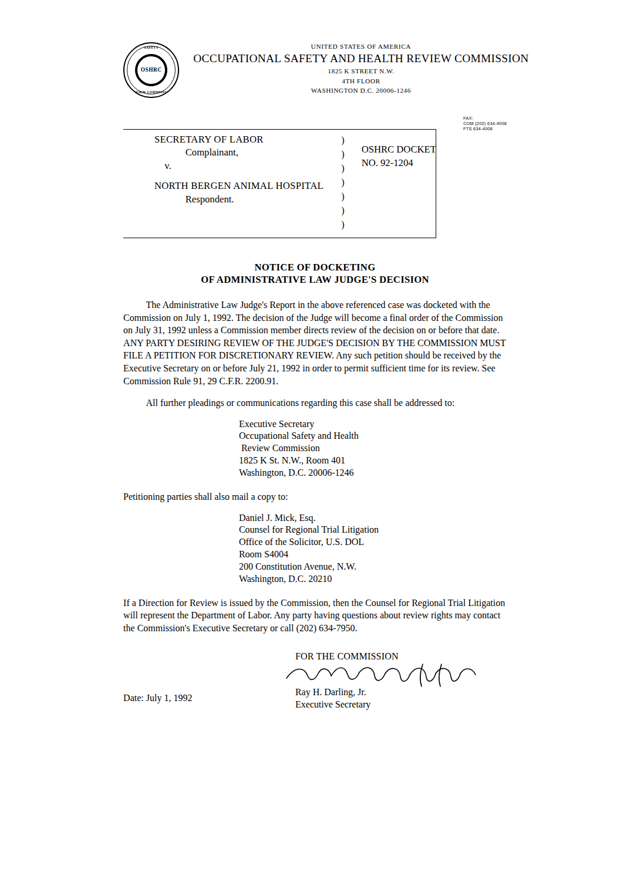Safety
Review Commission
OSHRC
UNITED STATES OF AMERICA
OCCUPATIONAL SAFETY AND HEALTH REVIEW COMMISSION
1825 K STREET N.W.
4TH FLOOR
WASHINGTON D.C. 20006-1246
FAX:
COM (202) 634-4008
FTS 634-4008
| SECRETARY OF LABOR Complainant, v. NORTH BERGEN ANIMAL HOSPITAL Respondent. | ) ) ) ) ) ) ) | OSHRC DOCKET NO. 92-1204 |
Notice of Docketing
of Administrative Law Judge's Decision
The Administrative Law Judge's Report in the above referenced case was docketed with the Commission on July 1, 1992. The decision of the Judge will become a final order of the Commission on July 31, 1992 unless a Commission member directs review of the decision on or before that date. ANY PARTY DESIRING REVIEW OF THE JUDGE'S DECISION BY THE COMMISSION MUST FILE A PETITION FOR DISCRETIONARY REVIEW. Any such petition should be received by the Executive Secretary on or before July 21, 1992 in order to permit sufficient time for its review. See Commission Rule 91, 29 C.F.R. 2200.91.
All further pleadings or communications regarding this case shall be addressed to:
Executive Secretary
Occupational Safety and Health
Review Commission
1825 K St. N.W., Room 401
Washington, D.C. 20006-1246
Petitioning parties shall also mail a copy to:
Daniel J. Mick, Esq.
Counsel for Regional Trial Litigation
Office of the Solicitor, U.S. DOL
Room S4004
200 Constitution Avenue, N.W.
Washington, D.C. 20210
If a Direction for Review is issued by the Commission, then the Counsel for Regional Trial Litigation will represent the Department of Labor. Any party having questions about review rights may contact the Commission's Executive Secretary or call (202) 634-7950.
FOR THE COMMISSION
Date: July 1, 1992
Ray H. Darling, Jr.
Executive Secretary